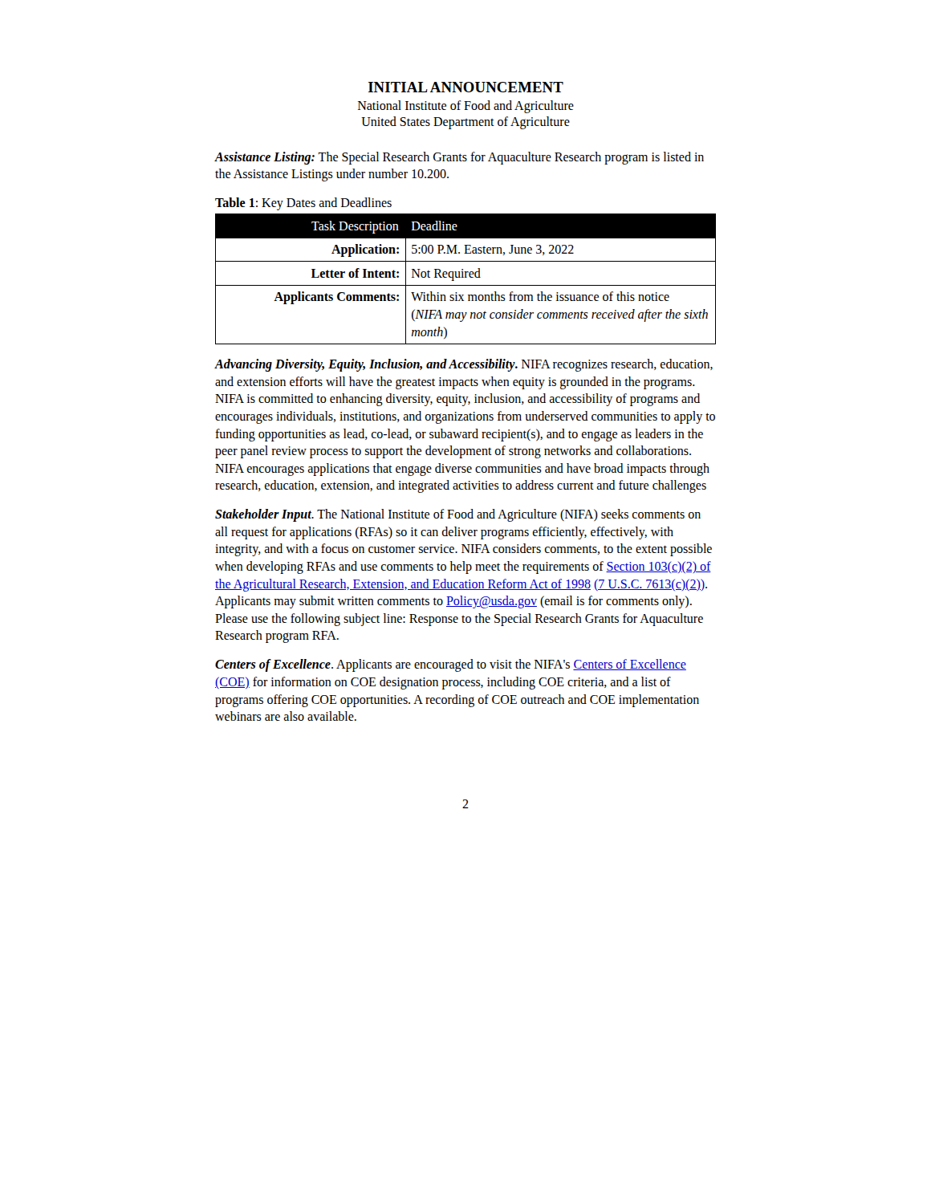INITIAL ANNOUNCEMENT
National Institute of Food and Agriculture
United States Department of Agriculture
Assistance Listing: The Special Research Grants for Aquaculture Research program is listed in the Assistance Listings under number 10.200.
Table 1: Key Dates and Deadlines
| Task Description | Deadline |
| --- | --- |
| Application: | 5:00 P.M. Eastern, June 3, 2022 |
| Letter of Intent: | Not Required |
| Applicants Comments: | Within six months from the issuance of this notice ( NIFA may not consider c omments received after the sixth month ) |
Advancing Diversity, Equity, Inclusion, and Accessibility. NIFA recognizes research, education, and extension efforts will have the greatest impacts when equity is grounded in the programs. NIFA is committed to enhancing diversity, equity, inclusion, and accessibility of programs and encourages individuals, institutions, and organizations from underserved communities to apply to funding opportunities as lead, co-lead, or subaward recipient(s), and to engage as leaders in the peer panel review process to support the development of strong networks and collaborations. NIFA encourages applications that engage diverse communities and have broad impacts through research, education, extension, and integrated activities to address current and future challenges
Stakeholder Input. The National Institute of Food and Agriculture (NIFA) seeks comments on all request for applications (RFAs) so it can deliver programs efficiently, effectively, with integrity, and with a focus on customer service. NIFA considers comments, to the extent possible when developing RFAs and use comments to help meet the requirements of Section 103(c)(2) of the Agricultural Research, Extension, and Education Reform Act of 1998 (7 U.S.C. 7613(c)(2)). Applicants may submit written comments to Policy@usda.gov (email is for comments only). Please use the following subject line: Response to the Special Research Grants for Aquaculture Research program RFA.
Centers of Excellence. Applicants are encouraged to visit the NIFA's Centers of Excellence (COE) for information on COE designation process, including COE criteria, and a list of programs offering COE opportunities. A recording of COE outreach and COE implementation webinars are also available.
2